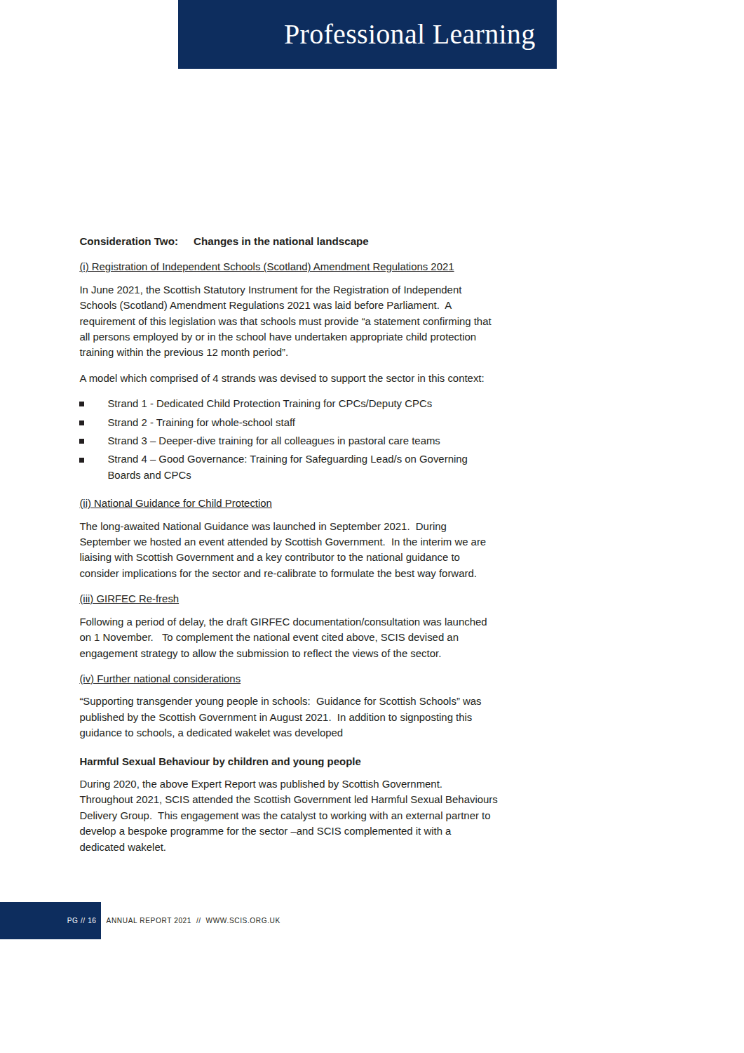Professional Learning
Consideration Two: Changes in the national landscape
(i) Registration of Independent Schools (Scotland) Amendment Regulations 2021
In June 2021, the Scottish Statutory Instrument for the Registration of Independent Schools (Scotland) Amendment Regulations 2021 was laid before Parliament. A requirement of this legislation was that schools must provide “a statement confirming that all persons employed by or in the school have undertaken appropriate child protection training within the previous 12 month period”.
A model which comprised of 4 strands was devised to support the sector in this context:
Strand 1 - Dedicated Child Protection Training for CPCs/Deputy CPCs
Strand 2 - Training for whole-school staff
Strand 3 – Deeper-dive training for all colleagues in pastoral care teams
Strand 4 – Good Governance: Training for Safeguarding Lead/s on Governing Boards and CPCs
(ii) National Guidance for Child Protection
The long-awaited National Guidance was launched in September 2021. During September we hosted an event attended by Scottish Government. In the interim we are liaising with Scottish Government and a key contributor to the national guidance to consider implications for the sector and re-calibrate to formulate the best way forward.
(iii) GIRFEC Re-fresh
Following a period of delay, the draft GIRFEC documentation/consultation was launched on 1 November. To complement the national event cited above, SCIS devised an engagement strategy to allow the submission to reflect the views of the sector.
(iv) Further national considerations
“Supporting transgender young people in schools: Guidance for Scottish Schools” was published by the Scottish Government in August 2021. In addition to signposting this guidance to schools, a dedicated wakelet was developed
Harmful Sexual Behaviour by children and young people
During 2020, the above Expert Report was published by Scottish Government. Throughout 2021, SCIS attended the Scottish Government led Harmful Sexual Behaviours Delivery Group. This engagement was the catalyst to working with an external partner to develop a bespoke programme for the sector –and SCIS complemented it with a dedicated wakelet.
PG // 16
ANNUAL REPORT 2021 // WWW.SCIS.ORG.UK